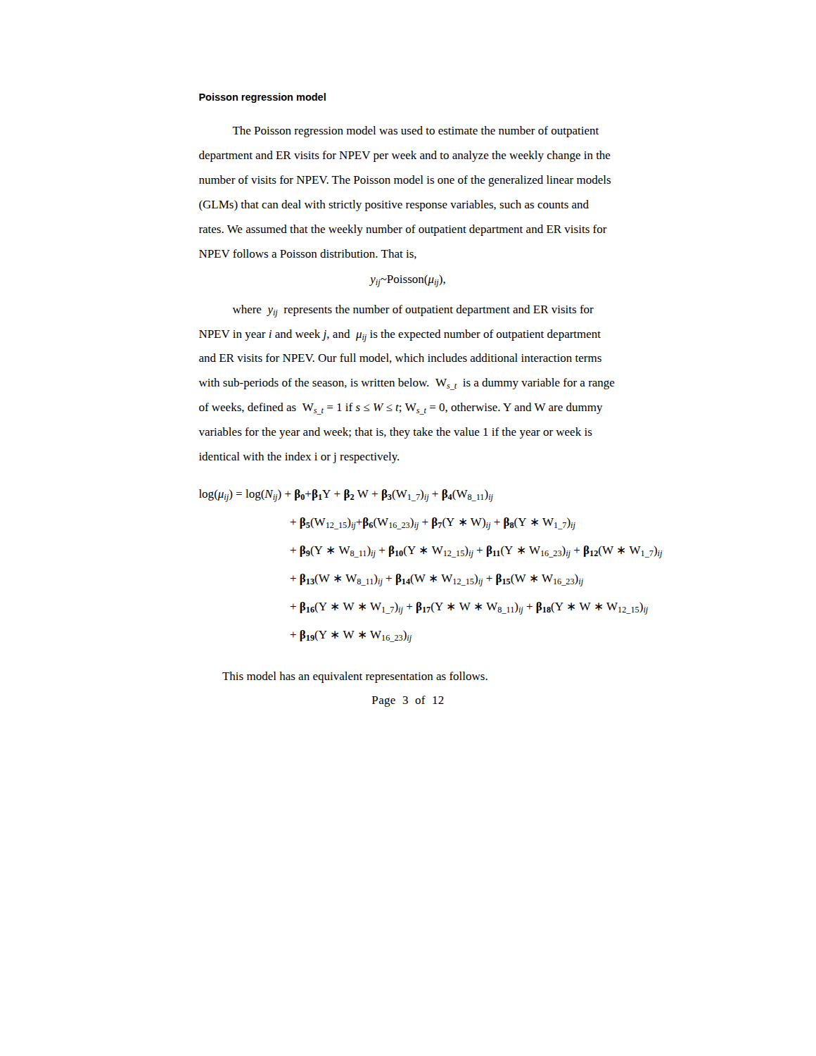Poisson regression model
The Poisson regression model was used to estimate the number of outpatient department and ER visits for NPEV per week and to analyze the weekly change in the number of visits for NPEV. The Poisson model is one of the generalized linear models (GLMs) that can deal with strictly positive response variables, such as counts and rates. We assumed that the weekly number of outpatient department and ER visits for NPEV follows a Poisson distribution. That is,
yij~Poisson(μij),
where yij represents the number of outpatient department and ER visits for NPEV in year i and week j, and μij is the expected number of outpatient department and ER visits for NPEV. Our full model, which includes additional interaction terms with sub-periods of the season, is written below. Ws_t is a dummy variable for a range of weeks, defined as Ws_t = 1 if s ≤ W ≤ t; Ws_t = 0, otherwise. Y and W are dummy variables for the year and week; that is, they take the value 1 if the year or week is identical with the index i or j respectively.
log(μij) = log(Nij) + β0+β1 Y + β2 W + β3(W1_7)ij + β4(W8_11)ij
+ β5(W12_15)ij+β6(W16_23)ij + β7(Y ∗ W)ij + β8(Y ∗ W1_7) ij
+ β9(Y ∗ W8_11)ij + β10(Y ∗ W12_15)ij + β11(Y ∗ W16_23)ij + β12(W ∗ W1_7)ij
+ β13(W ∗ W8_11)ij + β14(W ∗ W12_15)ij + β15(W ∗ W16_23)ij
+ β16(Y ∗ W ∗ W1_7)ij + β17(Y ∗ W ∗ W8_11)ij + β18(Y ∗ W ∗ W12_15)ij
+ β19(Y ∗ W ∗ W16_23)ij
This model has an equivalent representation as follows.
Page 3 of 12